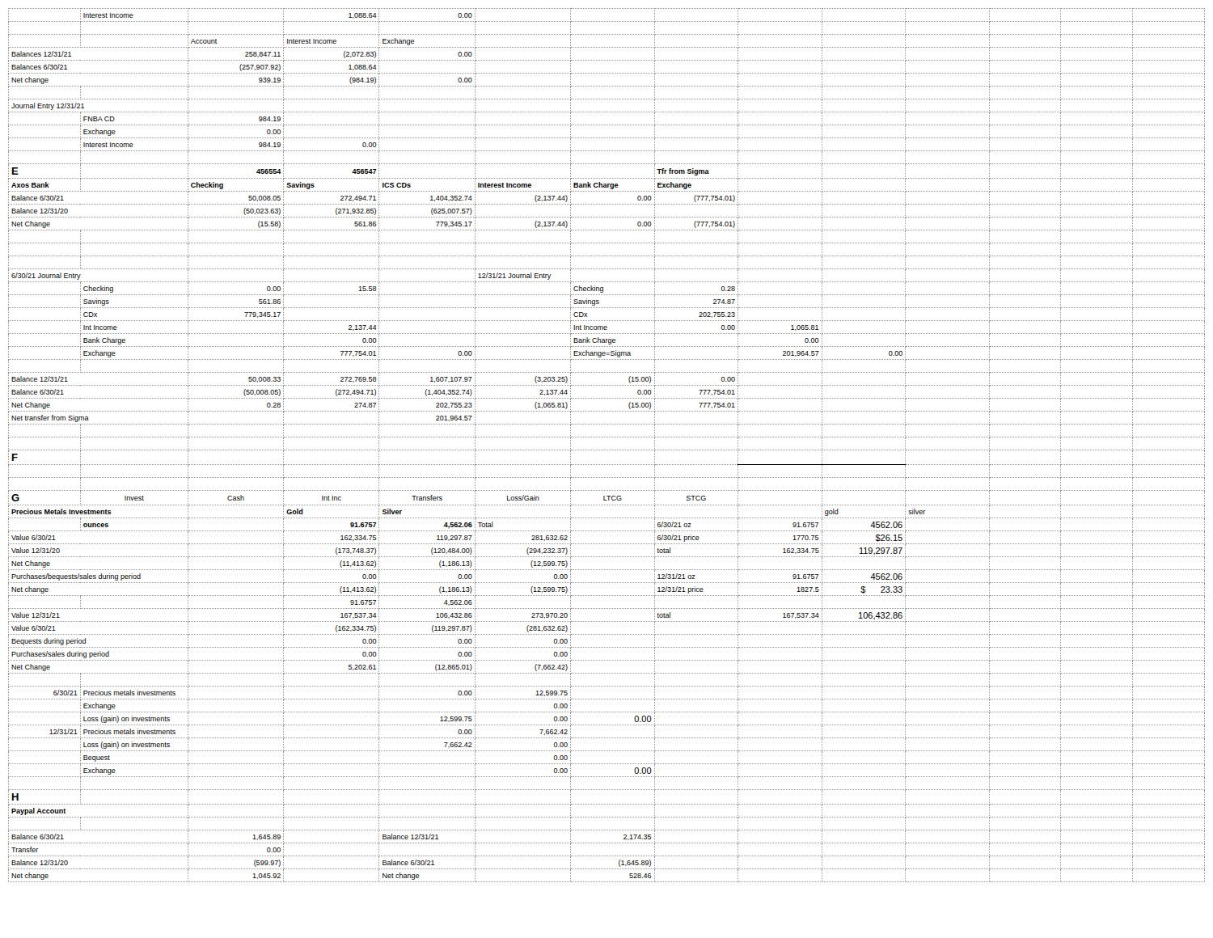| | Interest Income | | 1,088.64 | 0.00 | | | | | | | | | |
| | | Account | Interest Income | Exchange | | | | | | | | | |
| Balances 12/31/21 | 258,847.11 | (2,072.83) | 0.00 | | | | | | | | | |
| Balances 6/30/21 | (257,907.92) | 1,088.64 | | | | | | | | | | |
| Net change | 939.19 | (984.19) | 0.00 | | | | | | | | | |
| Journal Entry 12/31/21 | | | | | | | | | | | | |
| | FNBA CD | 984.19 | | | | | | | | | | | |
| | Exchange | 0.00 | | | | | | | | | | | |
| | Interest Income | 984.19 | 0.00 | | | | | | | | | | |
| E | | 456554 | 456547 | | | | Tfr from Sigma | | | | | | |
| Axos Bank | | Checking | Savings | ICS CDs | Interest Income | Bank Charge | Exchange | | | | | | |
| Balance 6/30/21 | 50,008.05 | 272,494.71 | 1,404,352.74 | (2,137.44) | 0.00 | (777,754.01) | | | | | | |
| Balance 12/31/20 | (50,023.63) | (271,932.85) | (625,007.57) | | | | | | | | | |
| Net Change | (15.58) | 561.86 | 779,345.17 | (2,137.44) | 0.00 | (777,754.01) | | | | | | |
| 6/30/21 Journal Entry | | | | 12/31/21 Journal Entry | | | | | | | | |
| | Checking | 0.00 | 15.58 | | | Checking | 0.28 | | | | | | |
| | Savings | 561.86 | | | | Savings | 274.87 | | | | | | |
| | CDx | 779,345.17 | | | | CDx | 202,755.23 | | | | | | |
| | Int Income | | 2,137.44 | | | Int Income | 0.00 | 1,065.81 | | | | | |
| | Bank Charge | | 0.00 | | | Bank Charge | | 0.00 | | | | | |
| | Exchange | | 777,754.01 | 0.00 | | Exchange=Sigma | | 201,964.57 | 0.00 | | | | |
| Balance 12/31/21 | 50,008.33 | 272,769.58 | 1,607,107.97 | (3,203.25) | (15.00) | 0.00 | | | | | | |
| Balance 6/30/21 | (50,008.05) | (272,494.71) | (1,404,352.74) | 2,137.44 | 0.00 | 777,754.01 | | | | | | |
| Net Change | 0.28 | 274.87 | 202,755.23 | (1,065.81) | (15.00) | 777,754.01 | | | | | | |
| Net transfer from Sigma | | | 201,964.57 | | | | | | | | | |
| F | | | | | | | | | | | | | |
| G | Invest | Cash | Int Inc | Transfers | Loss/Gain | LTCG | STCG | | | | | | |
| Precious Metals Investments | | Gold | Silver | | | | | gold | silver | | | |
| | ounces | | 91.6757 | 4,562.06 | Total | | 6/30/21 oz | 91.6757 | 4562.06 | | | | |
| Value 6/30/21 | | 162,334.75 | 119,297.87 | 281,632.62 | | 6/30/21 price | 1770.75 | $26.15 | | | | |
| Value 12/31/20 | | (173,748.37) | (120,484.00) | (294,232.37) | | total | 162,334.75 | 119,297.87 | | | | |
| Net Change | | (11,413.62) | (1,186.13) | (12,599.75) | | | | | | | | |
| Purchases/bequests/sales during period | | 0.00 | 0.00 | 0.00 | | 12/31/21 oz | 91.6757 | 4562.06 | | | | |
| Net change | | (11,413.62) | (1,186.13) | (12,599.75) | | 12/31/21 price | 1827.5 | $ 23.33 | | | | |
| | | | 91.6757 | 4,562.06 | | | | | | | | | |
| Value 12/31/21 | | 167,537.34 | 106,432.86 | 273,970.20 | | total | 167,537.34 | 106,432.86 | | | | |
| Value 6/30/21 | | (162,334.75) | (119,297.87) | (281,632.62) | | | | | | | | |
| Bequests during period | | 0.00 | 0.00 | 0.00 | | | | | | | | |
| Purchases/sales during period | | 0.00 | 0.00 | 0.00 | | | | | | | | |
| Net Change | | 5,202.61 | (12,865.01) | (7,662.42) | | | | | | | | |
| 6/30/21 | Precious metals investments | | | 0.00 | 12,599.75 | | | | | | | | |
| | Exchange | | | | 0.00 | | | | | | | | |
| | Loss (gain) on investments | | | 12,599.75 | 0.00 | 0.00 | | | | | | | |
| 12/31/21 | Precious metals investments | | | 0.00 | 7,662.42 | | | | | | | | |
| | Loss (gain) on investments | | | 7,662.42 | 0.00 | | | | | | | | |
| | Bequest | | | | 0.00 | | | | | | | | |
| | Exchange | | | | 0.00 | 0.00 | | | | | | | |
| H | | | | | | | | | | | | | |
| Paypal Account | | | | | | | | | | | | |
| Balance 6/30/21 | 1,645.89 | | Balance 12/31/21 | | 2,174.35 | | | | | | | |
| Transfer | 0.00 | | | | | | | | | | | |
| Balance 12/31/20 | (599.97) | | Balance 6/30/21 | | (1,645.89) | | | | | | | |
| Net change | 1,045.92 | | Net change | | 528.46 | | | | | | | |